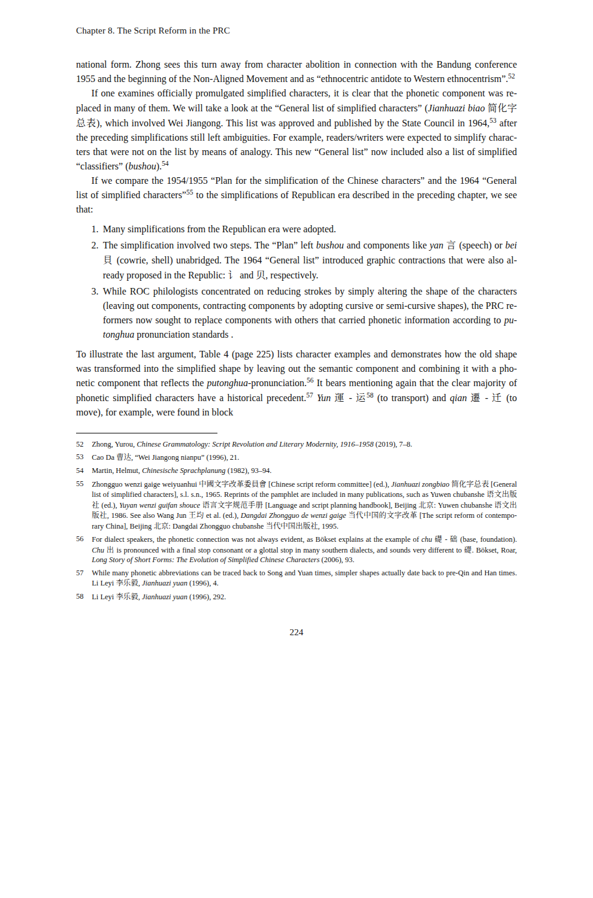Chapter 8. The Script Reform in the PRC
national form. Zhong sees this turn away from character abolition in connection with the Bandung conference 1955 and the beginning of the Non-Aligned Movement and as “ethnocentric antidote to Western ethnocentrism”.52
If one examines officially promulgated simplified characters, it is clear that the phonetic component was replaced in many of them. We will take a look at the “General list of simplified characters” (Jianhuazi biao 简化字总表), which involved Wei Jiangong. This list was approved and published by the State Council in 1964,53 after the preceding simplifications still left ambiguities. For example, readers/writers were expected to simplify characters that were not on the list by means of analogy. This new “General list” now included also a list of simplified “classifiers” (bushou).54
If we compare the 1954/1955 “Plan for the simplification of the Chinese characters” and the 1964 “General list of simplified characters”55 to the simplifications of Republican era described in the preceding chapter, we see that:
Many simplifications from the Republican era were adopted.
The simplification involved two steps. The “Plan” left bushou and components like yan 言 (speech) or bei 貝 (cowrie, shell) unabridged. The 1964 “General list” introduced graphic contractions that were also already proposed in the Republic: 讠 and 贝, respectively.
While ROC philologists concentrated on reducing strokes by simply altering the shape of the characters (leaving out components, contracting components by adopting cursive or semi-cursive shapes), the PRC reformers now sought to replace components with others that carried phonetic information according to putonghua pronunciation standards .
To illustrate the last argument, Table 4 (page 225) lists character examples and demonstrates how the old shape was transformed into the simplified shape by leaving out the semantic component and combining it with a phonetic component that reflects the putonghua-pronunciation.56 It bears mentioning again that the clear majority of phonetic simplified characters have a historical precedent.57 Yun 運 - 运58 (to transport) and qian 遷 - 迁 (to move), for example, were found in block
Zhong, Yurou, Chinese Grammatology: Script Revolution and Literary Modernity, 1916–1958 (2019), 7–8.
Cao Da 曹达, “Wei Jiangong nianpu” (1996), 21.
Martin, Helmut, Chinesische Sprachplanung (1982), 93–94.
Zhongguo wenzi gaige weiyuanhui 中國文字改革委員會 [Chinese script reform committee] (ed.), Jianhuazi zongbiao 简化字总表 [General list of simplified characters], s.l. s.n., 1965. Reprints of the pamphlet are included in many publications, such as Yuwen chubanshe 语文出版社 (ed.), Yuyan wenzi guifan shouce 语言文字规范手册 [Language and script planning handbook], Beijing 北京: Yuwen chubanshe 语文出版社, 1986. See also Wang Jun 王均 et al. (ed.), Dangdai Zhongguo de wenzi gaige 当代中国的文字改革 [The script reform of contemporary China], Beijing 北京: Dangdai Zhongguo chubanshe 当代中国出版社, 1995.
For dialect speakers, the phonetic connection was not always evident, as Bökset explains at the example of chu 礎 - 础 (base, foundation). Chu 出 is pronounced with a final stop consonant or a glottal stop in many southern dialects, and sounds very different to 礎. Bökset, Roar, Long Story of Short Forms: The Evolution of Simplified Chinese Characters (2006), 93.
While many phonetic abbreviations can be traced back to Song and Yuan times, simpler shapes actually date back to pre-Qin and Han times. Li Leyi 李乐毅, Jianhuazi yuan (1996), 4.
Li Leyi 李乐毅, Jianhuazi yuan (1996), 292.
224